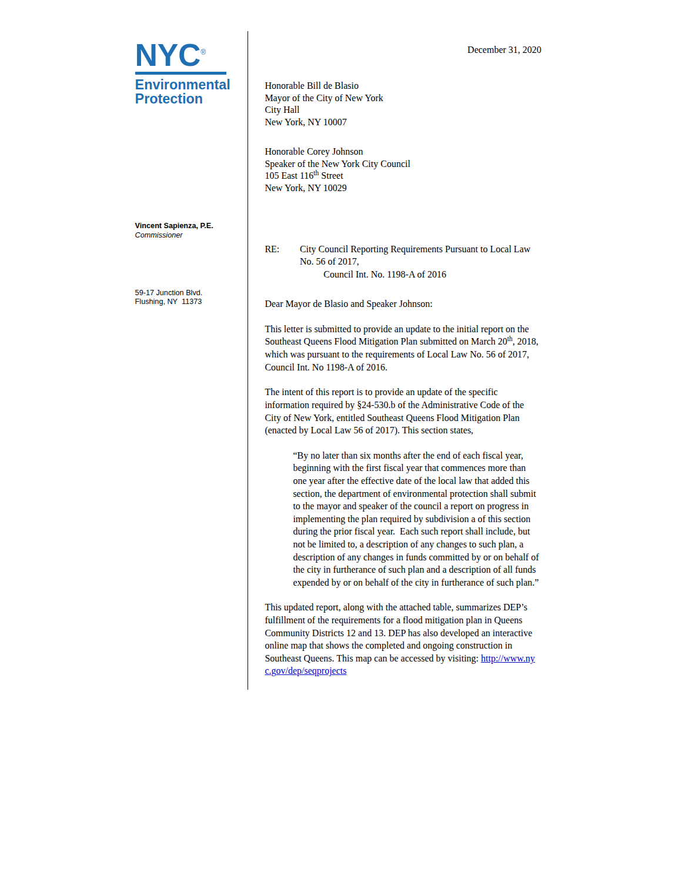NYC®
Environmental
Protection
Vincent Sapienza, P.E.
Commissioner
59-17 Junction Blvd.
Flushing, NY 11373
December 31, 2020
Honorable Bill de Blasio
Mayor of the City of New York
City Hall
New York, NY 10007
Honorable Corey Johnson
Speaker of the New York City Council
105 East 116th Street
New York, NY 10029
RE:
City Council Reporting Requirements Pursuant to Local Law No. 56 of 2017,
Council Int. No. 1198-A of 2016
Dear Mayor de Blasio and Speaker Johnson:
This letter is submitted to provide an update to the initial report on the Southeast Queens Flood Mitigation Plan submitted on March 20th, 2018, which was pursuant to the requirements of Local Law No. 56 of 2017, Council Int. No 1198-A of 2016.
The intent of this report is to provide an update of the specific information required by §24-530.b of the Administrative Code of the City of New York, entitled Southeast Queens Flood Mitigation Plan (enacted by Local Law 56 of 2017). This section states,
“By no later than six months after the end of each fiscal year, beginning with the first fiscal year that commences more than one year after the effective date of the local law that added this section, the department of environmental protection shall submit to the mayor and speaker of the council a report on progress in implementing the plan required by subdivision a of this section during the prior fiscal year. Each such report shall include, but not be limited to, a description of any changes to such plan, a description of any changes in funds committed by or on behalf of the city in furtherance of such plan and a description of all funds expended by or on behalf of the city in furtherance of such plan.”
This updated report, along with the attached table, summarizes DEP’s fulfillment of the requirements for a flood mitigation plan in Queens Community Districts 12 and 13. DEP has also developed an interactive online map that shows the completed and ongoing construction in Southeast Queens. This map can be accessed by visiting: http://www.nyc.gov/dep/seqprojects